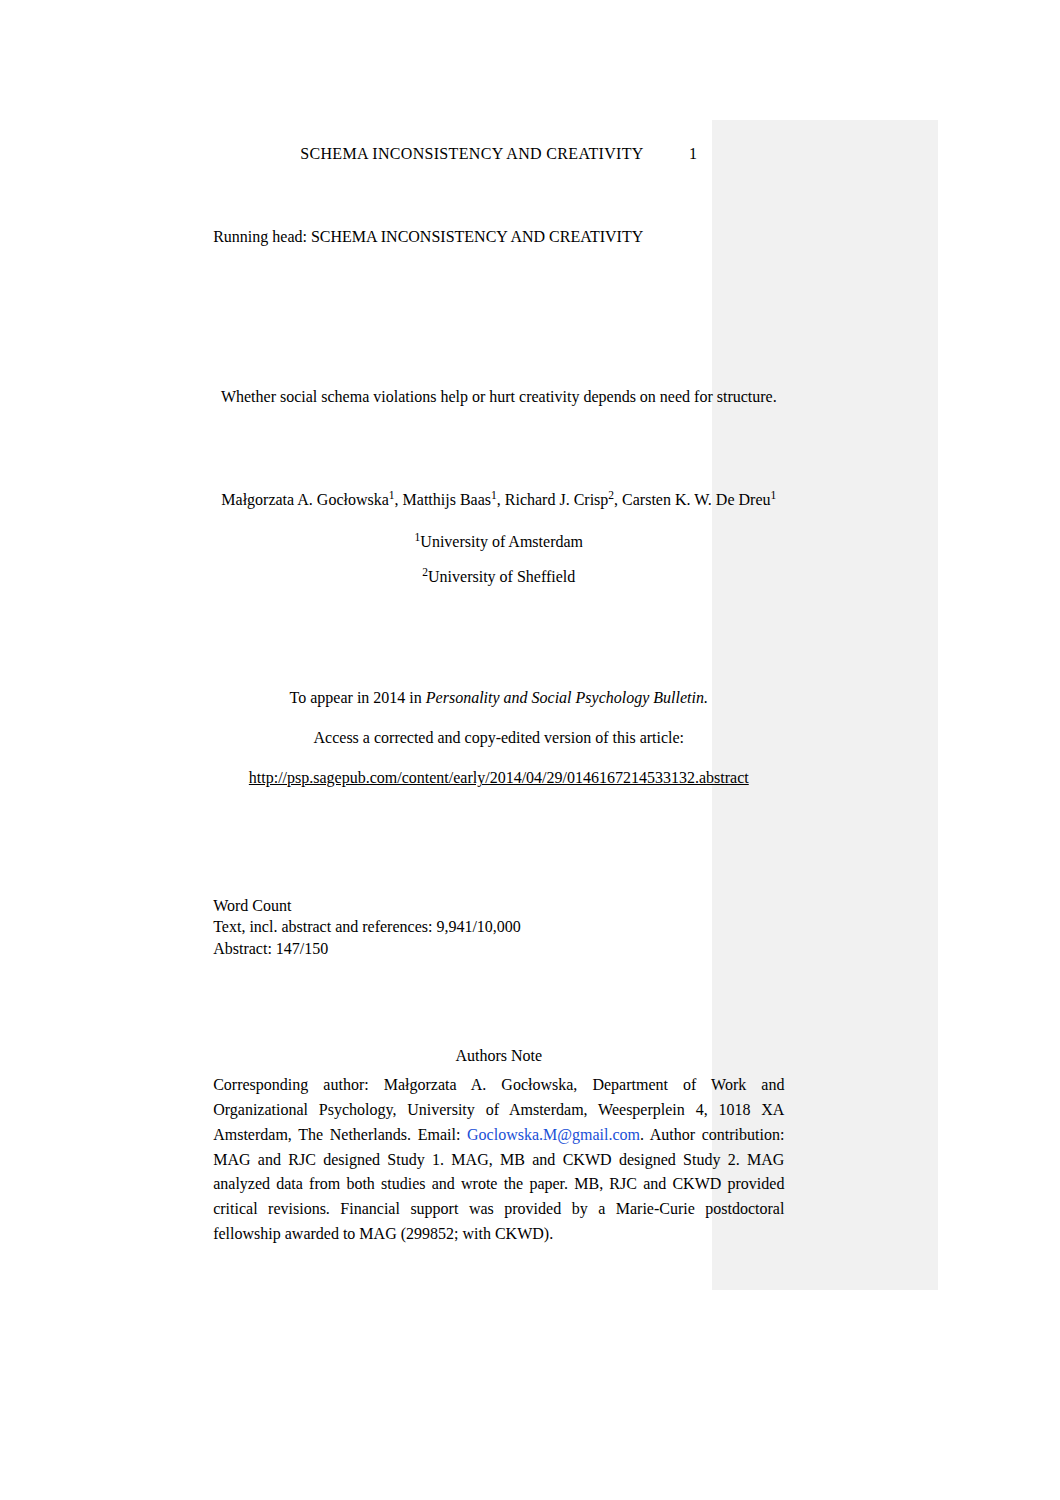SCHEMA INCONSISTENCY AND CREATIVITY 1
Running head: SCHEMA INCONSISTENCY AND CREATIVITY
Whether social schema violations help or hurt creativity depends on need for structure.
Małgorzata A. Gocłowska1, Matthijs Baas1, Richard J. Crisp2, Carsten K. W. De Dreu1
1University of Amsterdam
2University of Sheffield
To appear in 2014 in Personality and Social Psychology Bulletin.
Access a corrected and copy-edited version of this article:
http://psp.sagepub.com/content/early/2014/04/29/0146167214533132.abstract
Word Count
Text, incl. abstract and references: 9,941/10,000
Abstract: 147/150
Authors Note
Corresponding author: Małgorzata A. Gocłowska, Department of Work and Organizational Psychology, University of Amsterdam, Weesperplein 4, 1018 XA Amsterdam, The Netherlands. Email: Goclowska.M@gmail.com. Author contribution: MAG and RJC designed Study 1. MAG, MB and CKWD designed Study 2. MAG analyzed data from both studies and wrote the paper. MB, RJC and CKWD provided critical revisions. Financial support was provided by a Marie-Curie postdoctoral fellowship awarded to MAG (299852; with CKWD).